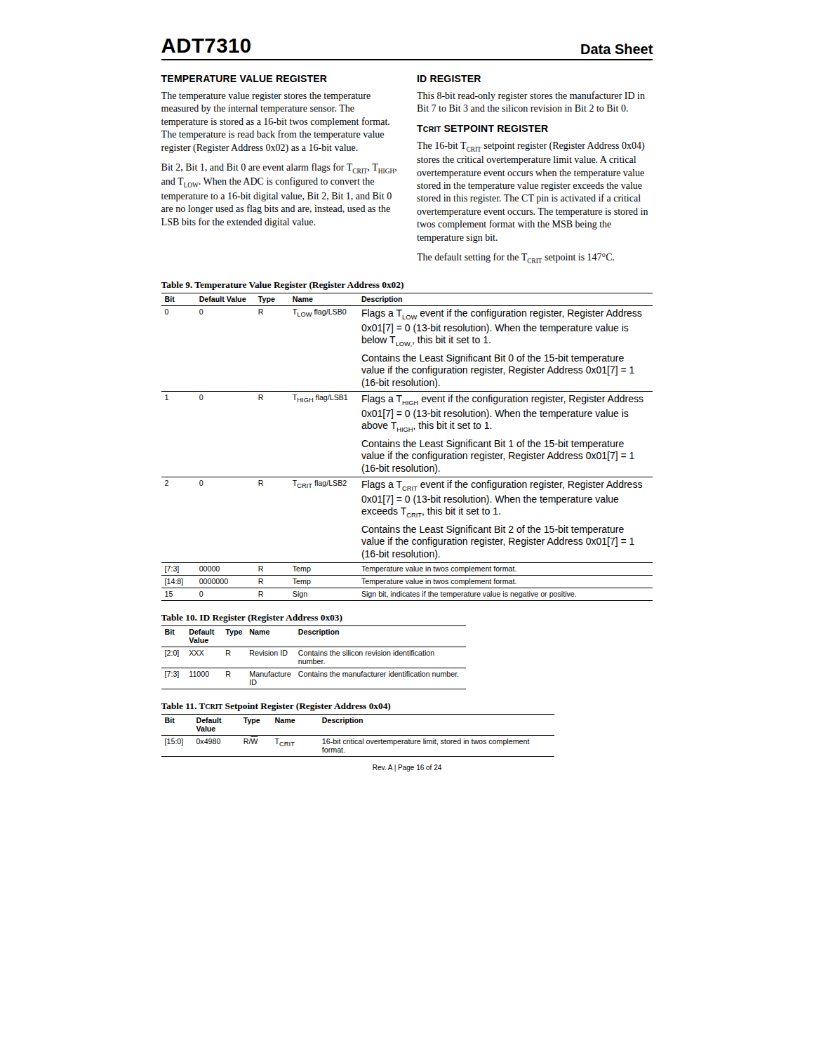ADT7310
Data Sheet
TEMPERATURE VALUE REGISTER
The temperature value register stores the temperature measured by the internal temperature sensor. The temperature is stored as a 16-bit twos complement format. The temperature is read back from the temperature value register (Register Address 0x02) as a 16-bit value.
Bit 2, Bit 1, and Bit 0 are event alarm flags for TCRIT, THIGH, and TLOW. When the ADC is configured to convert the temperature to a 16-bit digital value, Bit 2, Bit 1, and Bit 0 are no longer used as flag bits and are, instead, used as the LSB bits for the extended digital value.
ID REGISTER
This 8-bit read-only register stores the manufacturer ID in Bit 7 to Bit 3 and the silicon revision in Bit 2 to Bit 0.
TCRIT SETPOINT REGISTER
The 16-bit TCRIT setpoint register (Register Address 0x04) stores the critical overtemperature limit value. A critical overtemperature event occurs when the temperature value stored in the temperature value register exceeds the value stored in this register. The CT pin is activated if a critical overtemperature event occurs. The temperature is stored in twos complement format with the MSB being the temperature sign bit.
The default setting for the TCRIT setpoint is 147°C.
Table 9. Temperature Value Register (Register Address 0x02)
| Bit | Default Value | Type | Name | Description |
| --- | --- | --- | --- | --- |
| 0 | 0 | R | T LOW flag/LSB0 | Flags a T LOW event if the configuration register, Register Address 0x01[7] = 0 (13-bit resolution). When the temperature value is below T LOW, , this bit it set to 1. Contains the Least Significant Bit 0 of the 15-bit temperature value if the configuration register, Register Address 0x01[7] = 1 (16-bit resolution). |
| 1 | 0 | R | T HIGH flag/LSB1 | Flags a T HIGH event if the configuration register, Register Address 0x01[7] = 0 (13-bit resolution). When the temperature value is above T HIGH , this bit it set to 1. Contains the Least Significant Bit 1 of the 15-bit temperature value if the configuration register, Register Address 0x01[7] = 1 (16-bit resolution). |
| 2 | 0 | R | T CRIT flag/LSB2 | Flags a T CRIT event if the configuration register, Register Address 0x01[7] = 0 (13-bit resolution). When the temperature value exceeds T CRIT , this bit it set to 1. Contains the Least Significant Bit 2 of the 15-bit temperature value if the configuration register, Register Address 0x01[7] = 1 (16-bit resolution). |
| [7:3] | 00000 | R | Temp | Temperature value in twos complement format. |
| [14:8] | 0000000 | R | Temp | Temperature value in twos complement format. |
| 15 | 0 | R | Sign | Sign bit, indicates if the temperature value is negative or positive. |
Table 10. ID Register (Register Address 0x03)
| Bit | Default Value | Type | Name | Description |
| --- | --- | --- | --- | --- |
| [2:0] | XXX | R | Revision ID | Contains the silicon revision identification number. |
| [7:3] | 11000 | R | Manufacture ID | Contains the manufacturer identification number. |
Table 11. T CRIT Setpoint Register (Register Address 0x04)
| Bit | Default Value | Type | Name | Description |
| --- | --- | --- | --- | --- |
| [15:0] | 0x4980 | R/ W | T CRIT | 16-bit critical overtemperature limit, stored in twos complement format. |
Rev. A | Page 16 of 24